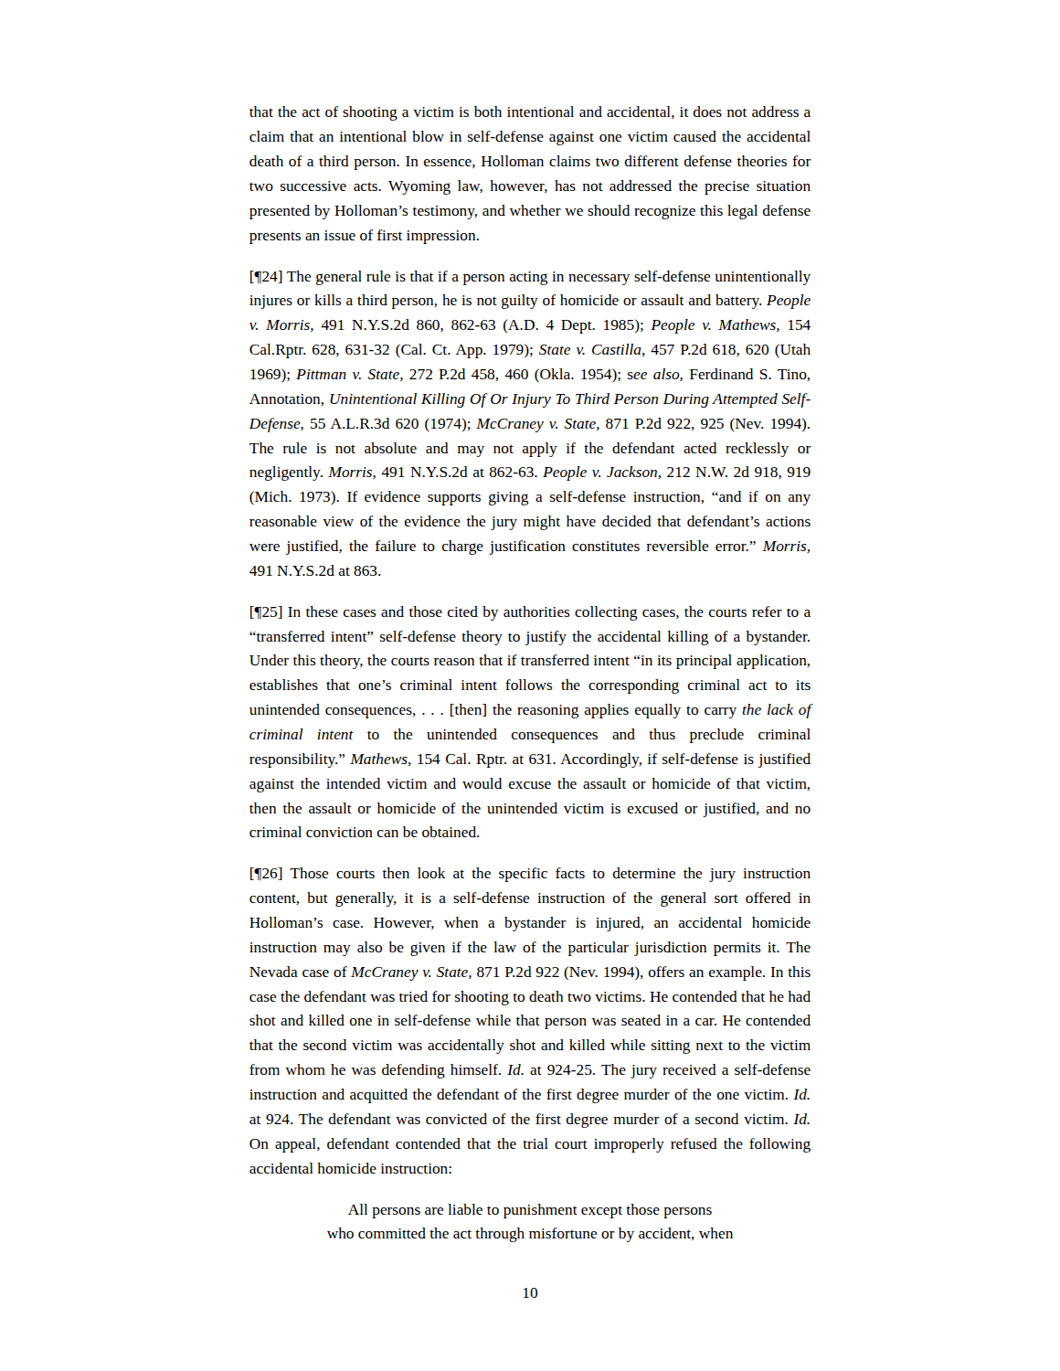that the act of shooting a victim is both intentional and accidental, it does not address a claim that an intentional blow in self-defense against one victim caused the accidental death of a third person. In essence, Holloman claims two different defense theories for two successive acts. Wyoming law, however, has not addressed the precise situation presented by Holloman’s testimony, and whether we should recognize this legal defense presents an issue of first impression.
[¶24] The general rule is that if a person acting in necessary self-defense unintentionally injures or kills a third person, he is not guilty of homicide or assault and battery. People v. Morris, 491 N.Y.S.2d 860, 862-63 (A.D. 4 Dept. 1985); People v. Mathews, 154 Cal.Rptr. 628, 631-32 (Cal. Ct. App. 1979); State v. Castilla, 457 P.2d 618, 620 (Utah 1969); Pittman v. State, 272 P.2d 458, 460 (Okla. 1954); see also, Ferdinand S. Tino, Annotation, Unintentional Killing Of Or Injury To Third Person During Attempted Self-Defense, 55 A.L.R.3d 620 (1974); McCraney v. State, 871 P.2d 922, 925 (Nev. 1994). The rule is not absolute and may not apply if the defendant acted recklessly or negligently. Morris, 491 N.Y.S.2d at 862-63. People v. Jackson, 212 N.W. 2d 918, 919 (Mich. 1973). If evidence supports giving a self-defense instruction, “and if on any reasonable view of the evidence the jury might have decided that defendant’s actions were justified, the failure to charge justification constitutes reversible error.” Morris, 491 N.Y.S.2d at 863.
[¶25] In these cases and those cited by authorities collecting cases, the courts refer to a “transferred intent” self-defense theory to justify the accidental killing of a bystander. Under this theory, the courts reason that if transferred intent “in its principal application, establishes that one’s criminal intent follows the corresponding criminal act to its unintended consequences, . . . [then] the reasoning applies equally to carry the lack of criminal intent to the unintended consequences and thus preclude criminal responsibility.” Mathews, 154 Cal. Rptr. at 631. Accordingly, if self-defense is justified against the intended victim and would excuse the assault or homicide of that victim, then the assault or homicide of the unintended victim is excused or justified, and no criminal conviction can be obtained.
[¶26] Those courts then look at the specific facts to determine the jury instruction content, but generally, it is a self-defense instruction of the general sort offered in Holloman’s case. However, when a bystander is injured, an accidental homicide instruction may also be given if the law of the particular jurisdiction permits it. The Nevada case of McCraney v. State, 871 P.2d 922 (Nev. 1994), offers an example. In this case the defendant was tried for shooting to death two victims. He contended that he had shot and killed one in self-defense while that person was seated in a car. He contended that the second victim was accidentally shot and killed while sitting next to the victim from whom he was defending himself. Id. at 924-25. The jury received a self-defense instruction and acquitted the defendant of the first degree murder of the one victim. Id. at 924. The defendant was convicted of the first degree murder of a second victim. Id. On appeal, defendant contended that the trial court improperly refused the following accidental homicide instruction:
All persons are liable to punishment except those persons
who committed the act through misfortune or by accident, when
10